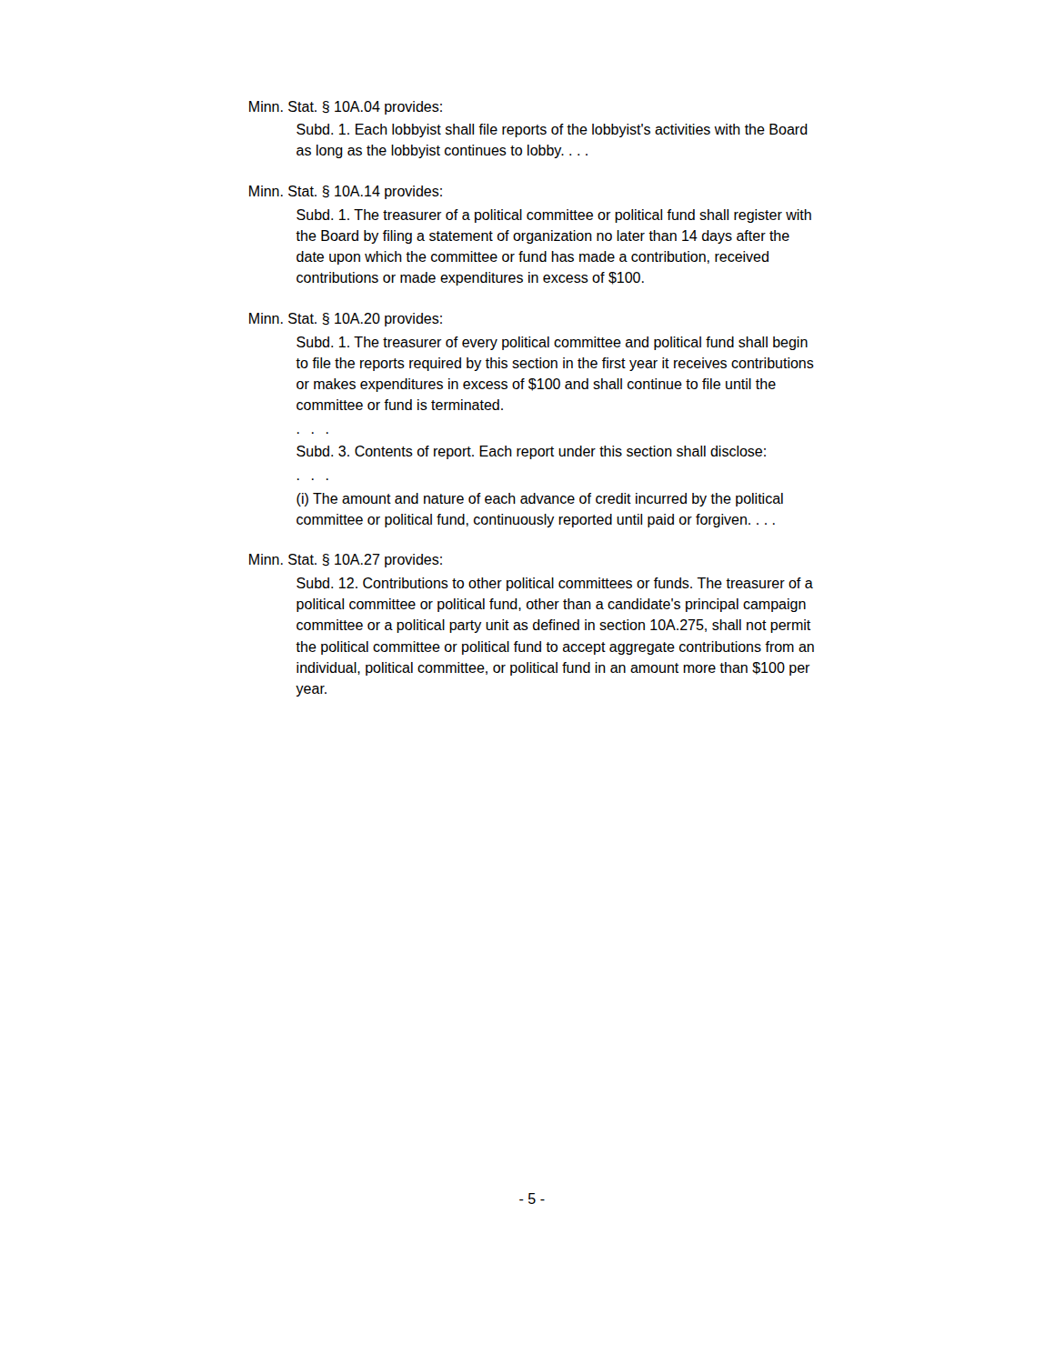Minn. Stat. § 10A.04 provides:
Subd. 1. Each lobbyist shall file reports of the lobbyist's activities with the Board as long as the lobbyist continues to lobby. . . .
Minn. Stat. § 10A.14 provides:
Subd. 1. The treasurer of a political committee or political fund shall register with the Board by filing a statement of organization no later than 14 days after the date upon which the committee or fund has made a contribution, received contributions or made expenditures in excess of $100.
Minn. Stat. § 10A.20 provides:
Subd. 1. The treasurer of every political committee and political fund shall begin to file the reports required by this section in the first year it receives contributions or makes expenditures in excess of $100 and shall continue to file until the committee or fund is terminated.
. . .
Subd. 3. Contents of report. Each report under this section shall disclose:
. . .
(i) The amount and nature of each advance of credit incurred by the political committee or political fund, continuously reported until paid or forgiven. . . .
Minn. Stat. § 10A.27 provides:
Subd. 12. Contributions to other political committees or funds. The treasurer of a political committee or political fund, other than a candidate's principal campaign committee or a political party unit as defined in section 10A.275, shall not permit the political committee or political fund to accept aggregate contributions from an individual, political committee, or political fund in an amount more than $100 per year.
- 5 -